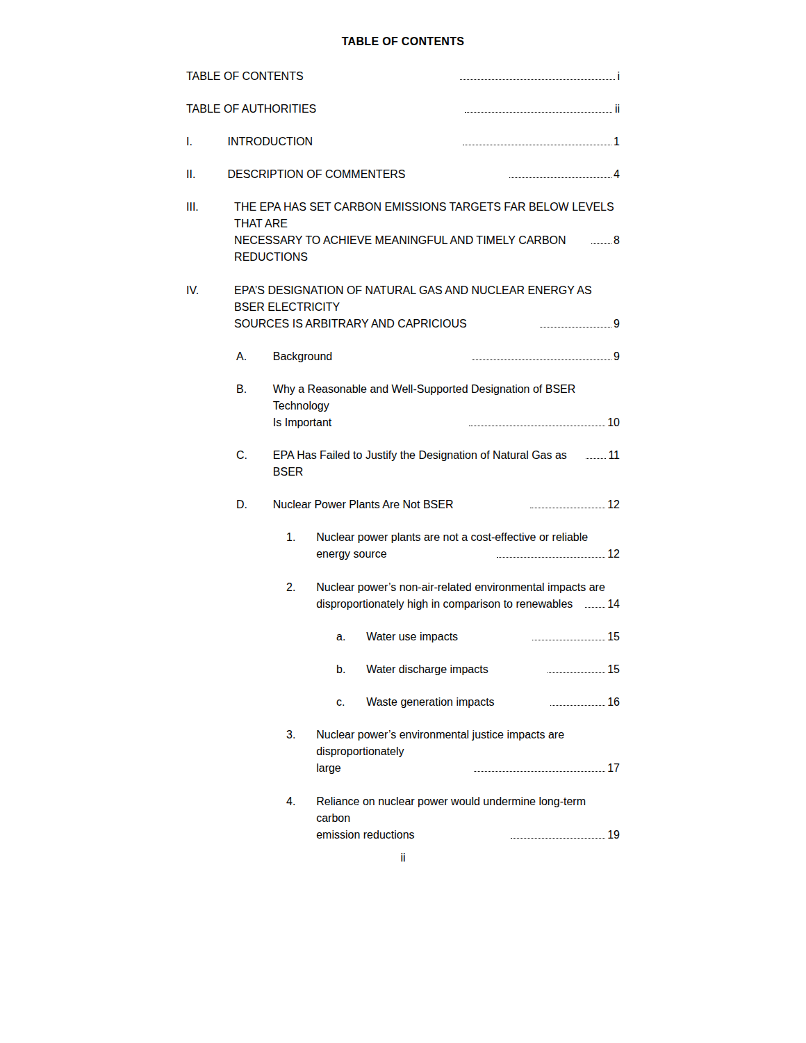TABLE OF CONTENTS
TABLE OF CONTENTS i
TABLE OF AUTHORITIES ii
I. INTRODUCTION 1
II. DESCRIPTION OF COMMENTERS 4
III. THE EPA HAS SET CARBON EMISSIONS TARGETS FAR BELOW LEVELS THAT ARE
NECESSARY TO ACHIEVE MEANINGFUL AND TIMELY CARBON REDUCTIONS 8
IV. EPA’S DESIGNATION OF NATURAL GAS AND NUCLEAR ENERGY AS BSER ELECTRICITY
SOURCES IS ARBITRARY AND CAPRICIOUS 9
A. Background 9
B. Why a Reasonable and Well-Supported Designation of BSER Technology
Is Important 10
C. EPA Has Failed to Justify the Designation of Natural Gas as BSER 11
D. Nuclear Power Plants Are Not BSER 12
1. Nuclear power plants are not a cost-effective or reliable
energy source 12
2. Nuclear power’s non-air-related environmental impacts are
disproportionately high in comparison to renewables 14
a. Water use impacts 15
b. Water discharge impacts 15
c. Waste generation impacts 16
3. Nuclear power’s environmental justice impacts are disproportionately
large 17
4. Reliance on nuclear power would undermine long-term carbon
emission reductions 19
ii